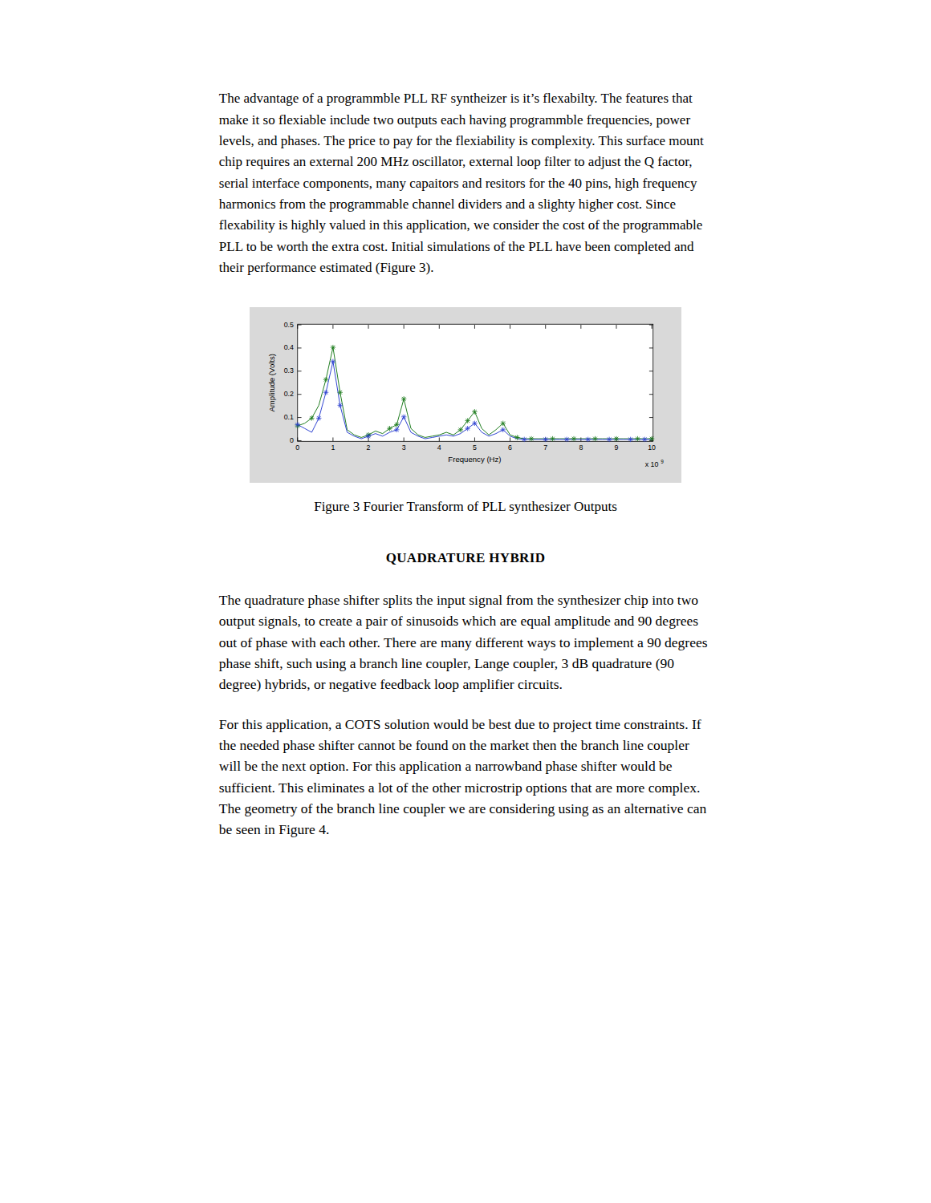The advantage of a programmble PLL RF syntheizer is it’s flexabilty. The features that make it so flexiable include two outputs each having programmble frequencies, power levels, and phases. The price to pay for the flexiability is complexity. This surface mount chip requires an external 200 MHz oscillator, external loop filter to adjust the Q factor, serial interface components, many capaitors and resitors for the 40 pins, high frequency harmonics from the programmable channel dividers and a slighty higher cost. Since flexability is highly valued in this application, we consider the cost of the programmable PLL to be worth the extra cost. Initial simulations of the PLL have been completed and their performance estimated (Figure 3).
0.5 0.4 0.3 0.2 0.1 0 0 1 2 3 4 5 6 7 8 9 10 Frequency (Hz) x 10 9 Amplitude (Volts)
Figure 3 Fourier Transform of PLL synthesizer Outputs
QUADRATURE HYBRID
The quadrature phase shifter splits the input signal from the synthesizer chip into two output signals, to create a pair of sinusoids which are equal amplitude and 90 degrees out of phase with each other. There are many different ways to implement a 90 degrees phase shift, such using a branch line coupler, Lange coupler, 3 dB quadrature (90 degree) hybrids, or negative feedback loop amplifier circuits.
For this application, a COTS solution would be best due to project time constraints. If the needed phase shifter cannot be found on the market then the branch line coupler will be the next option. For this application a narrowband phase shifter would be sufficient. This eliminates a lot of the other microstrip options that are more complex. The geometry of the branch line coupler we are considering using as an alternative can be seen in Figure 4.